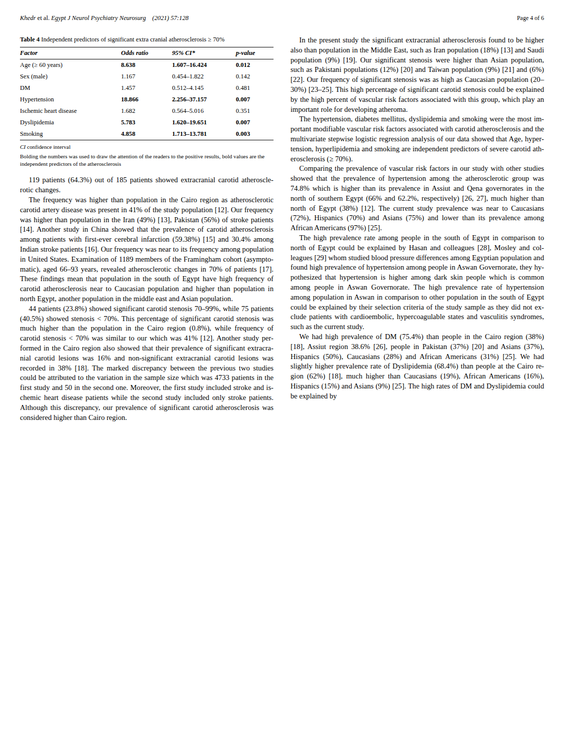Khedr et al. Egypt J Neurol Psychiatry Neurosurg (2021) 57:128
Page 4 of 6
Table 4 Independent predictors of significant extra cranial atherosclerosis ≥ 70%
| Factor | Odds ratio | 95% CI* | p -value |
| --- | --- | --- | --- |
| Age (≥ 60 years) | 8.638 | 1.607–16.424 | 0.012 |
| Sex (male) | 1.167 | 0.454–1.822 | 0.142 |
| DM | 1.457 | 0.512–4.145 | 0.481 |
| Hypertension | 18.866 | 2.256–37.157 | 0.007 |
| Ischemic heart disease | 1.682 | 0.564–5.016 | 0.351 |
| Dyslipidemia | 5.783 | 1.620–19.651 | 0.007 |
| Smoking | 4.858 | 1.713–13.781 | 0.003 |
CI confidence interval
Bolding the numbers was used to draw the attention of the readers to the positive results, bold values are the independent predictors of the atherosclerosis
119 patients (64.3%) out of 185 patients showed extracranial carotid atherosclerotic changes.
The frequency was higher than population in the Cairo region as atherosclerotic carotid artery disease was present in 41% of the study population [12]. Our frequency was higher than population in the Iran (49%) [13], Pakistan (56%) of stroke patients [14]. Another study in China showed that the prevalence of carotid atherosclerosis among patients with first-ever cerebral infarction (59.38%) [15] and 30.4% among Indian stroke patients [16]. Our frequency was near to its frequency among population in United States. Examination of 1189 members of the Framingham cohort (asymptomatic), aged 66–93 years, revealed atherosclerotic changes in 70% of patients [17]. These findings mean that population in the south of Egypt have high frequency of carotid atherosclerosis near to Caucasian population and higher than population in north Egypt, another population in the middle east and Asian population.
44 patients (23.8%) showed significant carotid stenosis 70–99%, while 75 patients (40.5%) showed stenosis < 70%. This percentage of significant carotid stenosis was much higher than the population in the Cairo region (0.8%), while frequency of carotid stenosis < 70% was similar to our which was 41% [12]. Another study performed in the Cairo region also showed that their prevalence of significant extracranial carotid lesions was 16% and non-significant extracranial carotid lesions was recorded in 38% [18]. The marked discrepancy between the previous two studies could be attributed to the variation in the sample size which was 4733 patients in the first study and 50 in the second one. Moreover, the first study included stroke and ischemic heart disease patients while the second study included only stroke patients. Although this discrepancy, our prevalence of significant carotid atherosclerosis was considered higher than Cairo region.
In the present study the significant extracranial atherosclerosis found to be higher also than population in the Middle East, such as Iran population (18%) [13] and Saudi population (9%) [19]. Our significant stenosis were higher than Asian population, such as Pakistani populations (12%) [20] and Taiwan population (9%) [21] and (6%) [22]. Our frequency of significant stenosis was as high as Caucasian population (20–30%) [23–25]. This high percentage of significant carotid stenosis could be explained by the high percent of vascular risk factors associated with this group, which play an important role for developing atheroma.
The hypertension, diabetes mellitus, dyslipidemia and smoking were the most important modifiable vascular risk factors associated with carotid atherosclerosis and the multivariate stepwise logistic regression analysis of our data showed that Age, hypertension, hyperlipidemia and smoking are independent predictors of severe carotid atherosclerosis (≥ 70%).
Comparing the prevalence of vascular risk factors in our study with other studies showed that the prevalence of hypertension among the atherosclerotic group was 74.8% which is higher than its prevalence in Assiut and Qena governorates in the north of southern Egypt (66% and 62.2%, respectively) [26, 27], much higher than north of Egypt (38%) [12]. The current study prevalence was near to Caucasians (72%), Hispanics (70%) and Asians (75%) and lower than its prevalence among African Americans (97%) [25].
The high prevalence rate among people in the south of Egypt in comparison to north of Egypt could be explained by Hasan and colleagues [28], Mosley and colleagues [29] whom studied blood pressure differences among Egyptian population and found high prevalence of hypertension among people in Aswan Governorate, they hypothesized that hypertension is higher among dark skin people which is common among people in Aswan Governorate. The high prevalence rate of hypertension among population in Aswan in comparison to other population in the south of Egypt could be explained by their selection criteria of the study sample as they did not exclude patients with cardioembolic, hypercoagulable states and vasculitis syndromes, such as the current study.
We had high prevalence of DM (75.4%) than people in the Cairo region (38%) [18], Assiut region 38.6% [26], people in Pakistan (37%) [20] and Asians (37%), Hispanics (50%), Caucasians (28%) and African Americans (31%) [25]. We had slightly higher prevalence rate of Dyslipidemia (68.4%) than people at the Cairo region (62%) [18], much higher than Caucasians (19%), African Americans (16%), Hispanics (15%) and Asians (9%) [25]. The high rates of DM and Dyslipidemia could be explained by